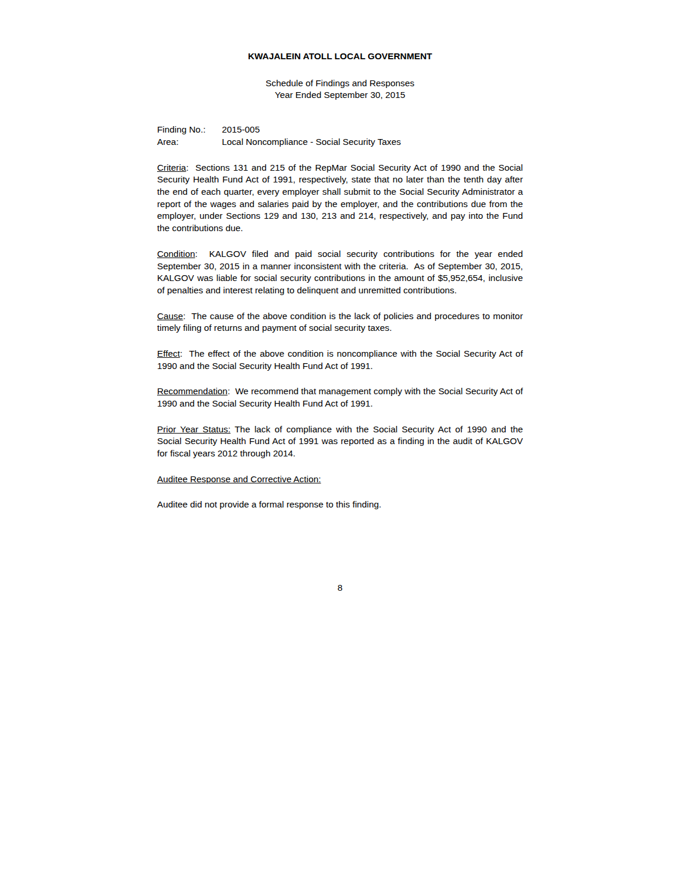KWAJALEIN ATOLL LOCAL GOVERNMENT
Schedule of Findings and Responses
Year Ended September 30, 2015
Finding No.: 2015-005
Area: Local Noncompliance - Social Security Taxes
Criteria: Sections 131 and 215 of the RepMar Social Security Act of 1990 and the Social Security Health Fund Act of 1991, respectively, state that no later than the tenth day after the end of each quarter, every employer shall submit to the Social Security Administrator a report of the wages and salaries paid by the employer, and the contributions due from the employer, under Sections 129 and 130, 213 and 214, respectively, and pay into the Fund the contributions due.
Condition: KALGOV filed and paid social security contributions for the year ended September 30, 2015 in a manner inconsistent with the criteria. As of September 30, 2015, KALGOV was liable for social security contributions in the amount of $5,952,654, inclusive of penalties and interest relating to delinquent and unremitted contributions.
Cause: The cause of the above condition is the lack of policies and procedures to monitor timely filing of returns and payment of social security taxes.
Effect: The effect of the above condition is noncompliance with the Social Security Act of 1990 and the Social Security Health Fund Act of 1991.
Recommendation: We recommend that management comply with the Social Security Act of 1990 and the Social Security Health Fund Act of 1991.
Prior Year Status: The lack of compliance with the Social Security Act of 1990 and the Social Security Health Fund Act of 1991 was reported as a finding in the audit of KALGOV for fiscal years 2012 through 2014.
Auditee Response and Corrective Action:
Auditee did not provide a formal response to this finding.
8